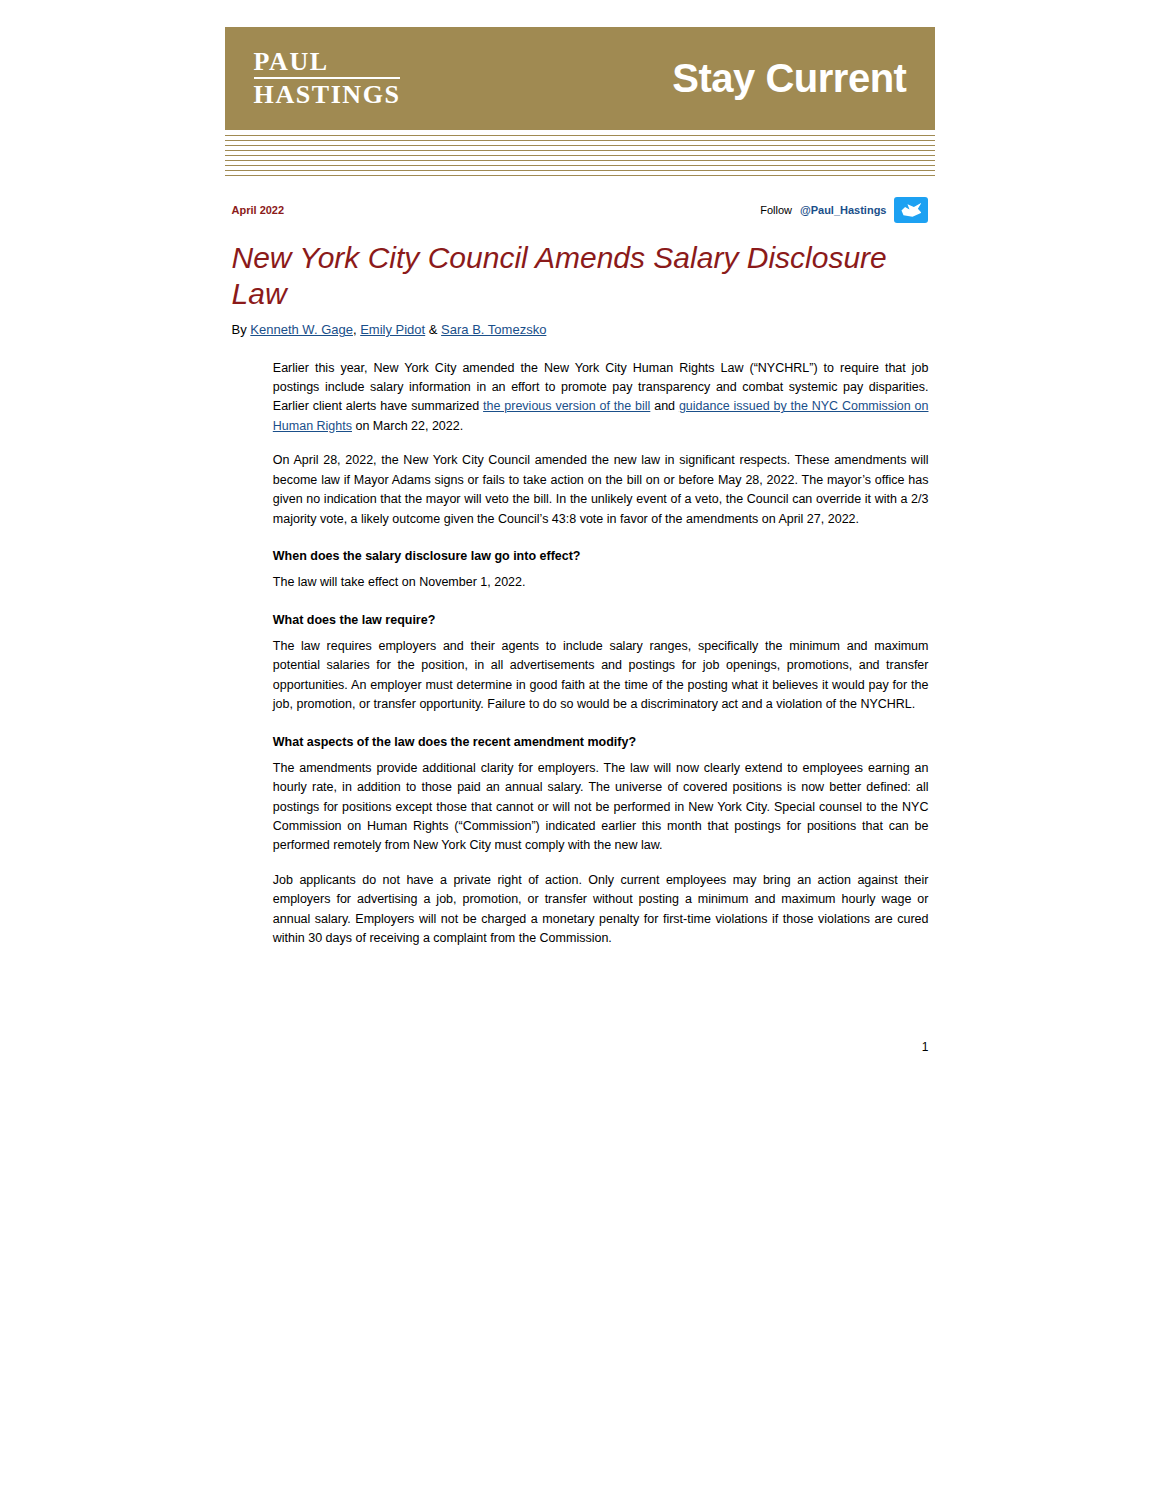PAUL HASTINGS
Stay Current
April 2022 Follow @Paul_Hastings
New York City Council Amends Salary Disclosure Law
By Kenneth W. Gage, Emily Pidot & Sara B. Tomezsko
Earlier this year, New York City amended the New York City Human Rights Law (“NYCHRL”) to require that job postings include salary information in an effort to promote pay transparency and combat systemic pay disparities. Earlier client alerts have summarized the previous version of the bill and guidance issued by the NYC Commission on Human Rights on March 22, 2022.
On April 28, 2022, the New York City Council amended the new law in significant respects. These amendments will become law if Mayor Adams signs or fails to take action on the bill on or before May 28, 2022. The mayor’s office has given no indication that the mayor will veto the bill. In the unlikely event of a veto, the Council can override it with a 2/3 majority vote, a likely outcome given the Council’s 43:8 vote in favor of the amendments on April 27, 2022.
When does the salary disclosure law go into effect?
The law will take effect on November 1, 2022.
What does the law require?
The law requires employers and their agents to include salary ranges, specifically the minimum and maximum potential salaries for the position, in all advertisements and postings for job openings, promotions, and transfer opportunities. An employer must determine in good faith at the time of the posting what it believes it would pay for the job, promotion, or transfer opportunity. Failure to do so would be a discriminatory act and a violation of the NYCHRL.
What aspects of the law does the recent amendment modify?
The amendments provide additional clarity for employers. The law will now clearly extend to employees earning an hourly rate, in addition to those paid an annual salary. The universe of covered positions is now better defined: all postings for positions except those that cannot or will not be performed in New York City. Special counsel to the NYC Commission on Human Rights (“Commission”) indicated earlier this month that postings for positions that can be performed remotely from New York City must comply with the new law.
Job applicants do not have a private right of action. Only current employees may bring an action against their employers for advertising a job, promotion, or transfer without posting a minimum and maximum hourly wage or annual salary. Employers will not be charged a monetary penalty for first-time violations if those violations are cured within 30 days of receiving a complaint from the Commission.
1